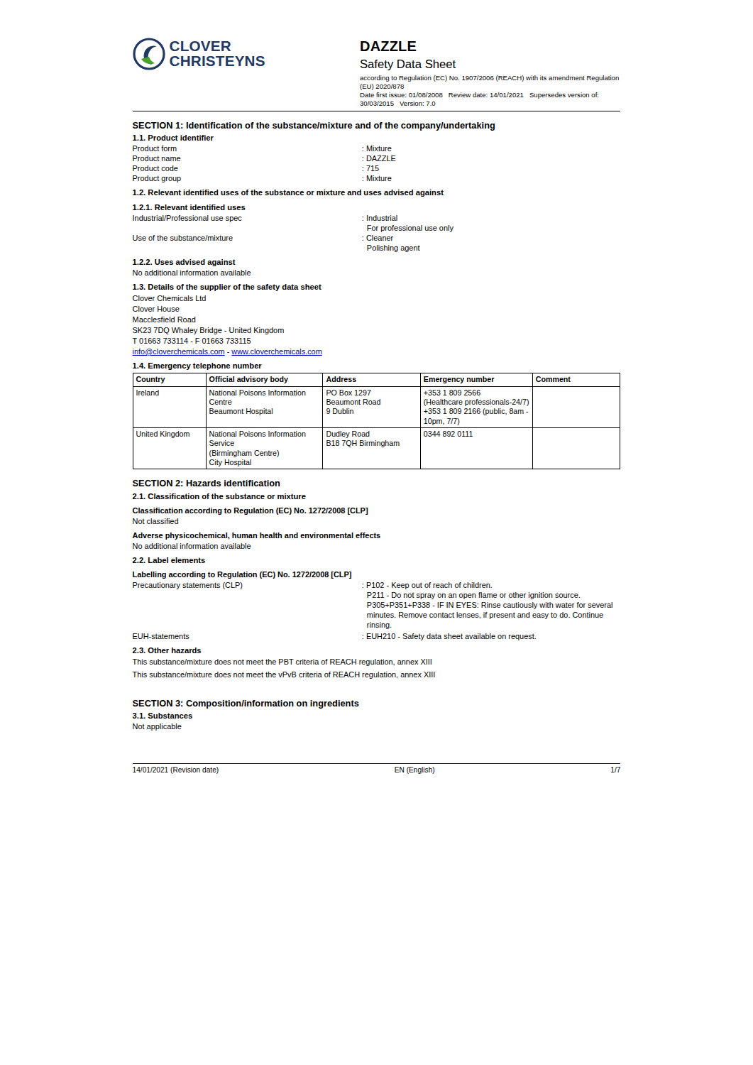CLOVER CHRISTEYNS
DAZZLE
Safety Data Sheet
according to Regulation (EC) No. 1907/2006 (REACH) with its amendment Regulation (EU) 2020/878
Date first issue: 01/08/2008 Review date: 14/01/2021 Supersedes version of: 30/03/2015 Version: 7.0
SECTION 1: Identification of the substance/mixture and of the company/undertaking
1.1. Product identifier
Product form
: Mixture
Product name
: DAZZLE
Product code
: 715
Product group
: Mixture
1.2. Relevant identified uses of the substance or mixture and uses advised against
1.2.1. Relevant identified uses
Industrial/Professional use spec
: IndustrialFor professional use only
Use of the substance/mixture
: CleanerPolishing agent
1.2.2. Uses advised against
No additional information available
1.3. Details of the supplier of the safety data sheet
Clover Chemicals Ltd
Clover House
Macclesfield Road
SK23 7DQ Whaley Bridge - United Kingdom
T 01663 733114 - F 01663 733115
info@cloverchemicals.com - www.cloverchemicals.com
1.4. Emergency telephone number
| Country | Official advisory body | Address | Emergency number | Comment |
| --- | --- | --- | --- | --- |
| Ireland | National Poisons Information Centre Beaumont Hospital | PO Box 1297 Beaumont Road 9 Dublin | +353 1 809 2566 (Healthcare professionals-24/7) +353 1 809 2166 (public, 8am - 10pm, 7/7) | |
| United Kingdom | National Poisons Information Service (Birmingham Centre) City Hospital | Dudley Road B18 7QH Birmingham | 0344 892 0111 | |
SECTION 2: Hazards identification
2.1. Classification of the substance or mixture
Classification according to Regulation (EC) No. 1272/2008 [CLP]
Not classified
Adverse physicochemical, human health and environmental effects
No additional information available
2.2. Label elements
Labelling according to Regulation (EC) No. 1272/2008 [CLP]
Precautionary statements (CLP)
: P102 - Keep out of reach of children. P211 - Do not spray on an open flame or other ignition source. P305+P351+P338 - IF IN EYES: Rinse cautiously with water for several minutes. Remove contact lenses, if present and easy to do. Continue rinsing.
EUH-statements
: EUH210 - Safety data sheet available on request.
2.3. Other hazards
This substance/mixture does not meet the PBT criteria of REACH regulation, annex XIII
This substance/mixture does not meet the vPvB criteria of REACH regulation, annex XIII
SECTION 3: Composition/information on ingredients
3.1. Substances
Not applicable
14/01/2021 (Revision date)
EN (English)
1/7